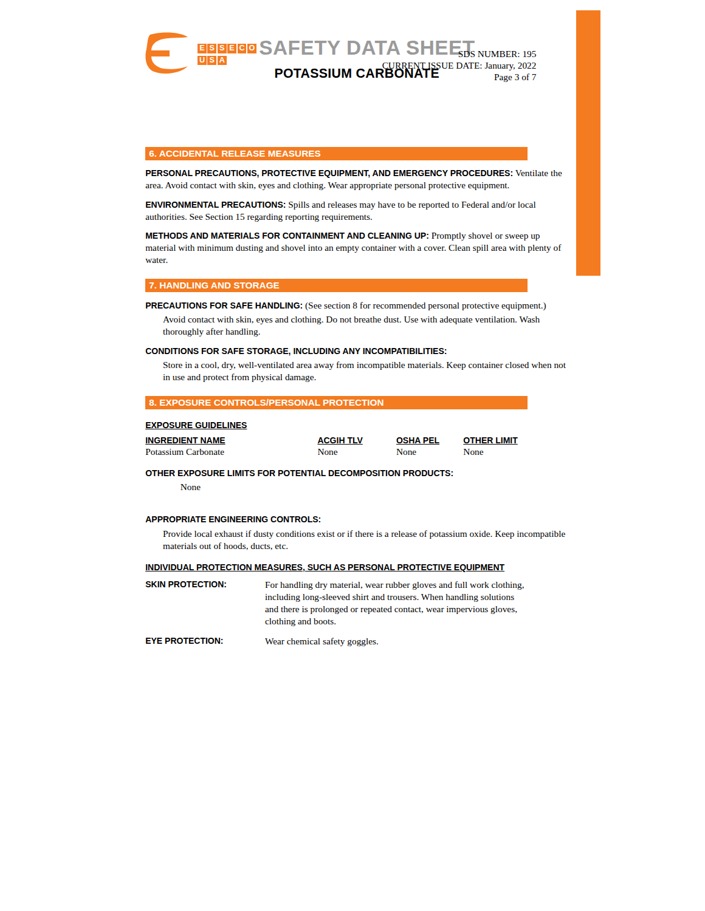ESSECO ESSECO
ESSECO
USA
SAFETY DATA SHEET
SDS NUMBER: 195
CURRENT ISSUE DATE: January, 2022
Page 3 of 7
POTASSIUM CARBONATE
6. ACCIDENTAL RELEASE MEASURES
PERSONAL PRECAUTIONS, PROTECTIVE EQUIPMENT, AND EMERGENCY PROCEDURES: Ventilate the area. Avoid contact with skin, eyes and clothing. Wear appropriate personal protective equipment.
ENVIRONMENTAL PRECAUTIONS: Spills and releases may have to be reported to Federal and/or local authorities. See Section 15 regarding reporting requirements.
METHODS AND MATERIALS FOR CONTAINMENT AND CLEANING UP: Promptly shovel or sweep up material with minimum dusting and shovel into an empty container with a cover. Clean spill area with plenty of water.
7. HANDLING AND STORAGE
PRECAUTIONS FOR SAFE HANDLING: (See section 8 for recommended personal protective equipment.)
Avoid contact with skin, eyes and clothing. Do not breathe dust. Use with adequate ventilation. Wash thoroughly after handling.
CONDITIONS FOR SAFE STORAGE, INCLUDING ANY INCOMPATIBILITIES:
Store in a cool, dry, well-ventilated area away from incompatible materials. Keep container closed when not in use and protect from physical damage.
8. EXPOSURE CONTROLS/PERSONAL PROTECTION
EXPOSURE GUIDELINES
| INGREDIENT NAME | ACGIH TLV | OSHA PEL | OTHER LIMIT |
| --- | --- | --- | --- |
| Potassium Carbonate | None | None | None |
OTHER EXPOSURE LIMITS FOR POTENTIAL DECOMPOSITION PRODUCTS:
None
APPROPRIATE ENGINEERING CONTROLS:
Provide local exhaust if dusty conditions exist or if there is a release of potassium oxide. Keep incompatible materials out of hoods, ducts, etc.
INDIVIDUAL PROTECTION MEASURES, SUCH AS PERSONAL PROTECTIVE EQUIPMENT
| SKIN PROTECTION: | For handling dry material, wear rubber gloves and full work clothing, including long-sleeved shirt and trousers. When handling solutions and there is prolonged or repeated contact, wear impervious gloves, clothing and boots. |
| EYE PROTECTION: | Wear chemical safety goggles. |